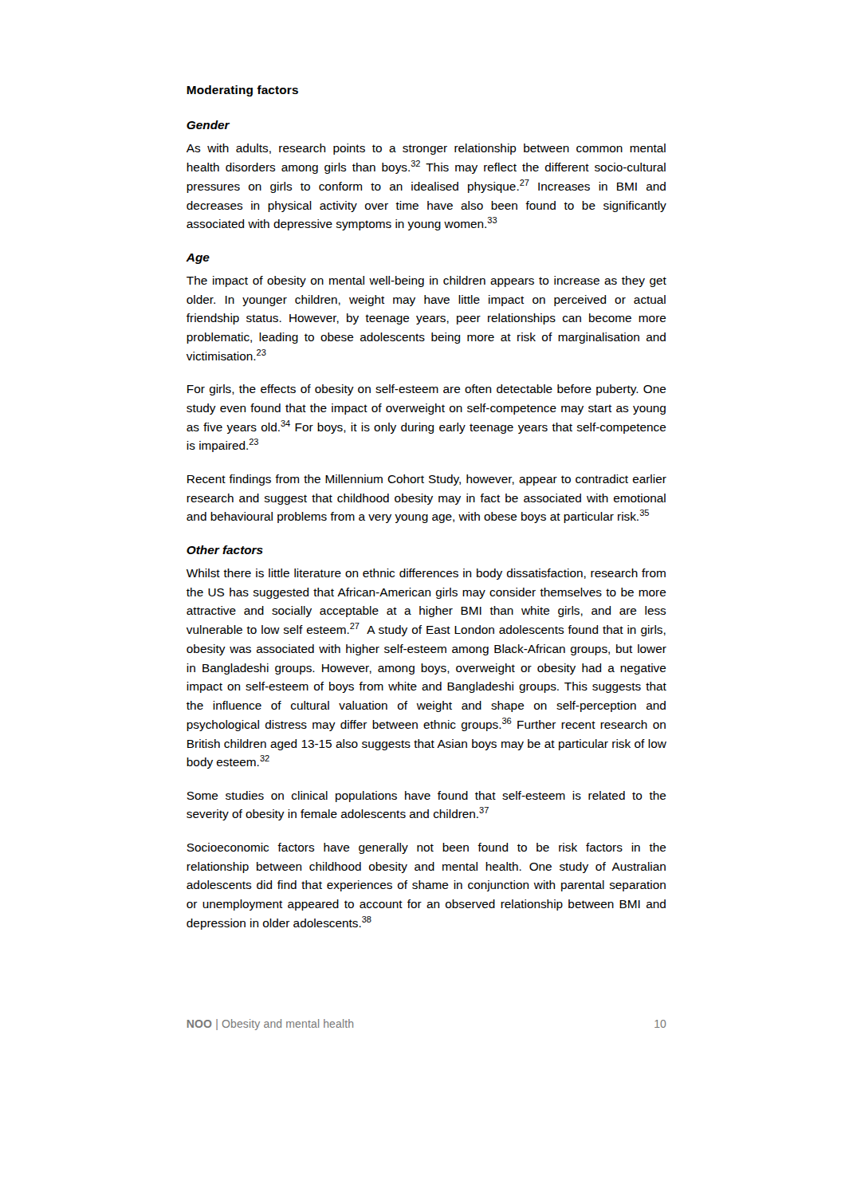Moderating factors
Gender
As with adults, research points to a stronger relationship between common mental health disorders among girls than boys.32 This may reflect the different socio-cultural pressures on girls to conform to an idealised physique.27 Increases in BMI and decreases in physical activity over time have also been found to be significantly associated with depressive symptoms in young women.33
Age
The impact of obesity on mental well-being in children appears to increase as they get older. In younger children, weight may have little impact on perceived or actual friendship status. However, by teenage years, peer relationships can become more problematic, leading to obese adolescents being more at risk of marginalisation and victimisation.23
For girls, the effects of obesity on self-esteem are often detectable before puberty. One study even found that the impact of overweight on self-competence may start as young as five years old.34 For boys, it is only during early teenage years that self-competence is impaired.23
Recent findings from the Millennium Cohort Study, however, appear to contradict earlier research and suggest that childhood obesity may in fact be associated with emotional and behavioural problems from a very young age, with obese boys at particular risk.35
Other factors
Whilst there is little literature on ethnic differences in body dissatisfaction, research from the US has suggested that African-American girls may consider themselves to be more attractive and socially acceptable at a higher BMI than white girls, and are less vulnerable to low self esteem.27 A study of East London adolescents found that in girls, obesity was associated with higher self-esteem among Black-African groups, but lower in Bangladeshi groups. However, among boys, overweight or obesity had a negative impact on self-esteem of boys from white and Bangladeshi groups. This suggests that the influence of cultural valuation of weight and shape on self-perception and psychological distress may differ between ethnic groups.36 Further recent research on British children aged 13-15 also suggests that Asian boys may be at particular risk of low body esteem.32
Some studies on clinical populations have found that self-esteem is related to the severity of obesity in female adolescents and children.37
Socioeconomic factors have generally not been found to be risk factors in the relationship between childhood obesity and mental health. One study of Australian adolescents did find that experiences of shame in conjunction with parental separation or unemployment appeared to account for an observed relationship between BMI and depression in older adolescents.38
NOO | Obesity and mental health
10